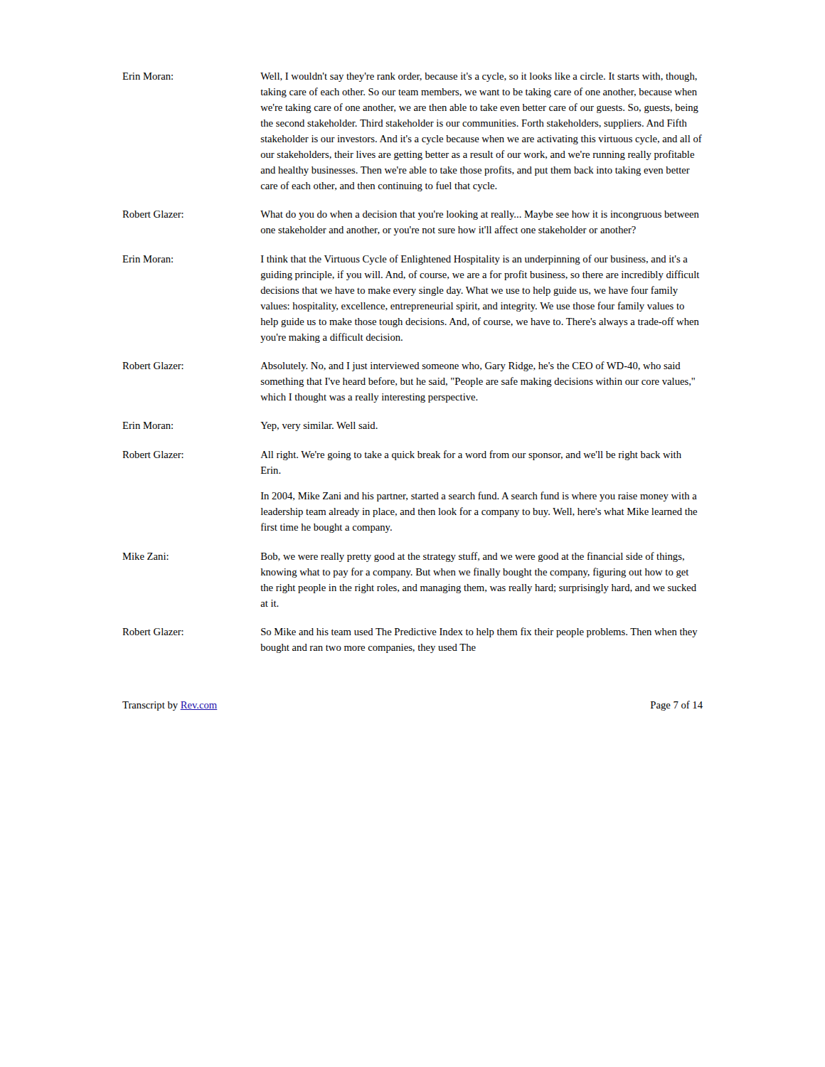Erin Moran:
Well, I wouldn't say they're rank order, because it's a cycle, so it looks like a circle. It starts with, though, taking care of each other. So our team members, we want to be taking care of one another, because when we're taking care of one another, we are then able to take even better care of our guests. So, guests, being the second stakeholder. Third stakeholder is our communities. Forth stakeholders, suppliers. And Fifth stakeholder is our investors. And it's a cycle because when we are activating this virtuous cycle, and all of our stakeholders, their lives are getting better as a result of our work, and we're running really profitable and healthy businesses. Then we're able to take those profits, and put them back into taking even better care of each other, and then continuing to fuel that cycle.
Robert Glazer:
What do you do when a decision that you're looking at really... Maybe see how it is incongruous between one stakeholder and another, or you're not sure how it'll affect one stakeholder or another?
Erin Moran:
I think that the Virtuous Cycle of Enlightened Hospitality is an underpinning of our business, and it's a guiding principle, if you will. And, of course, we are a for profit business, so there are incredibly difficult decisions that we have to make every single day. What we use to help guide us, we have four family values: hospitality, excellence, entrepreneurial spirit, and integrity. We use those four family values to help guide us to make those tough decisions. And, of course, we have to. There's always a trade-off when you're making a difficult decision.
Robert Glazer:
Absolutely. No, and I just interviewed someone who, Gary Ridge, he's the CEO of WD-40, who said something that I've heard before, but he said, "People are safe making decisions within our core values," which I thought was a really interesting perspective.
Erin Moran:
Yep, very similar. Well said.
Robert Glazer:
All right. We're going to take a quick break for a word from our sponsor, and we'll be right back with Erin.
In 2004, Mike Zani and his partner, started a search fund. A search fund is where you raise money with a leadership team already in place, and then look for a company to buy. Well, here's what Mike learned the first time he bought a company.
Mike Zani:
Bob, we were really pretty good at the strategy stuff, and we were good at the financial side of things, knowing what to pay for a company. But when we finally bought the company, figuring out how to get the right people in the right roles, and managing them, was really hard; surprisingly hard, and we sucked at it.
Robert Glazer:
So Mike and his team used The Predictive Index to help them fix their people problems. Then when they bought and ran two more companies, they used The
Transcript by Rev.com
Page 7 of 14